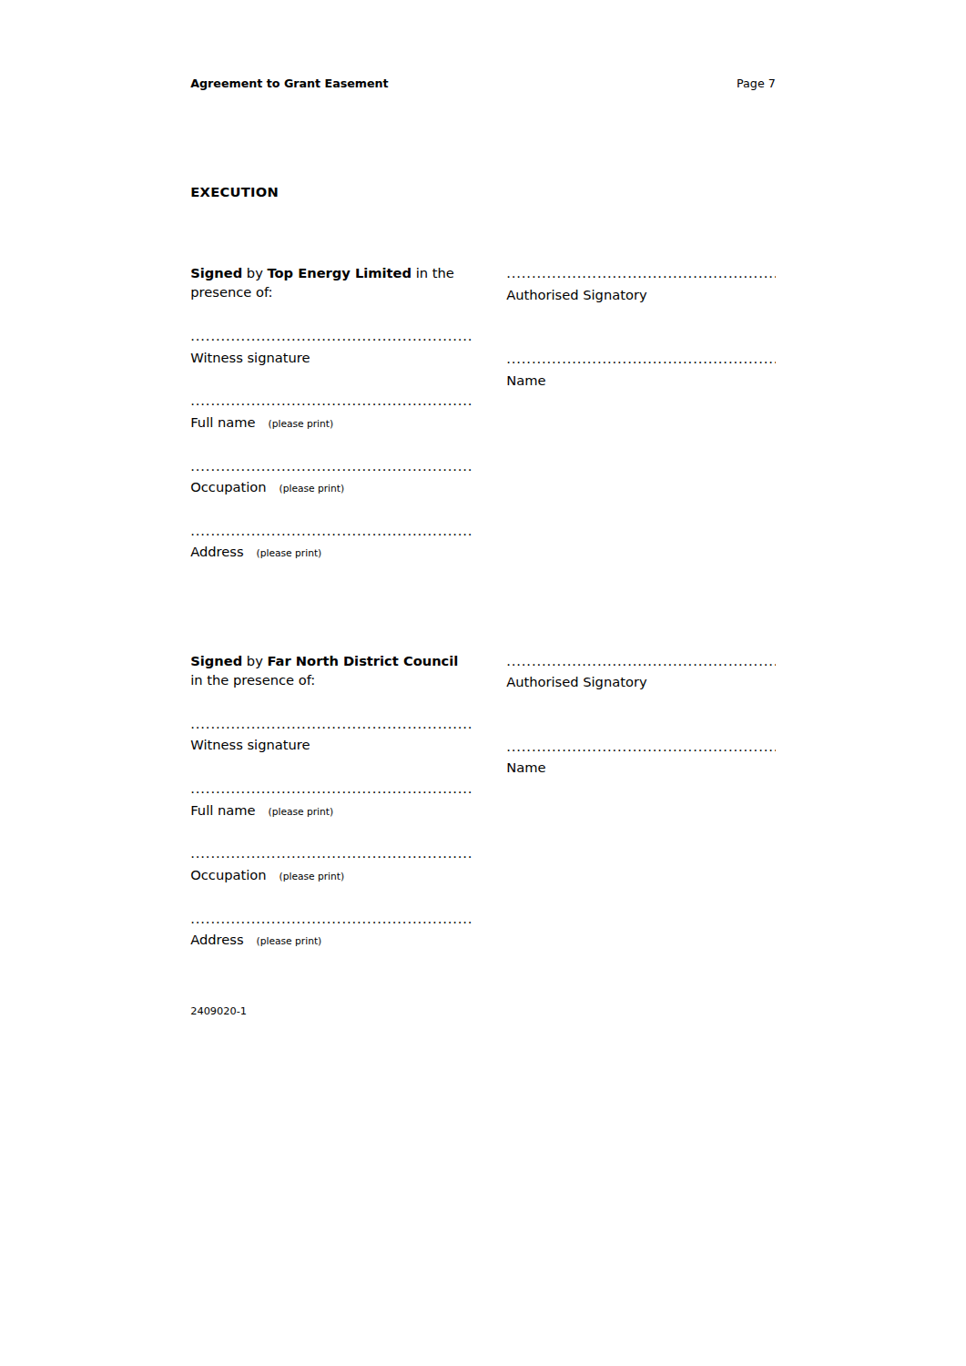Agreement to Grant Easement
Page 7
EXECUTION
Signed by Top Energy Limited in the presence of:
............................................................
Witness signature
............................................................
Full name (please print)
............................................................
Occupation (please print)
............................................................
Address (please print)
............................................................
Authorised Signatory
............................................................
Name
Signed by Far North District Council in the presence of:
............................................................
Witness signature
............................................................
Full name (please print)
............................................................
Occupation (please print)
............................................................
Address (please print)
............................................................
Authorised Signatory
............................................................
Name
2409020-1